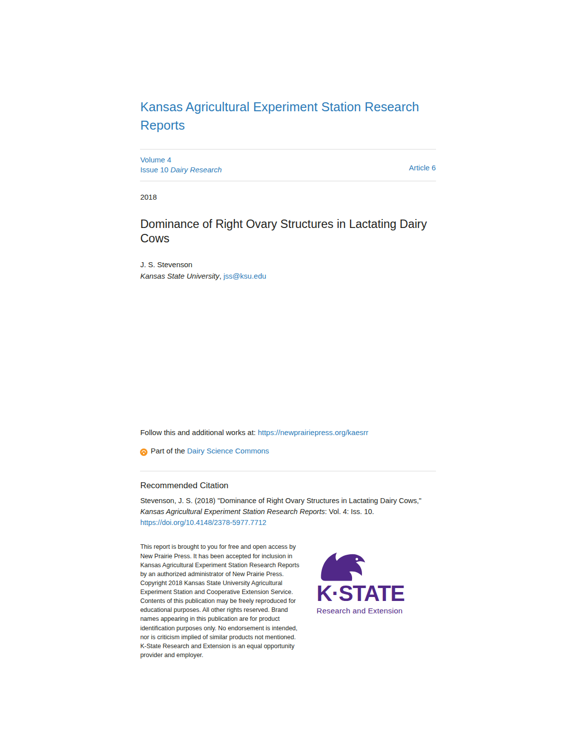Kansas Agricultural Experiment Station Research Reports
Volume 4
Issue 10 Dairy Research
Article 6
2018
Dominance of Right Ovary Structures in Lactating Dairy Cows
J. S. Stevenson
Kansas State University, jss@ksu.edu
Follow this and additional works at: https://newprairiepress.org/kaesrr
Part of the Dairy Science Commons
Recommended Citation
Stevenson, J. S. (2018) "Dominance of Right Ovary Structures in Lactating Dairy Cows," Kansas Agricultural Experiment Station Research Reports: Vol. 4: Iss. 10. https://doi.org/10.4148/2378-5977.7712
This report is brought to you for free and open access by New Prairie Press. It has been accepted for inclusion in Kansas Agricultural Experiment Station Research Reports by an authorized administrator of New Prairie Press. Copyright 2018 Kansas State University Agricultural Experiment Station and Cooperative Extension Service. Contents of this publication may be freely reproduced for educational purposes. All other rights reserved. Brand names appearing in this publication are for product identification purposes only. No endorsement is intended, nor is criticism implied of similar products not mentioned. K-State Research and Extension is an equal opportunity provider and employer.
K·STATE
Research and Extension